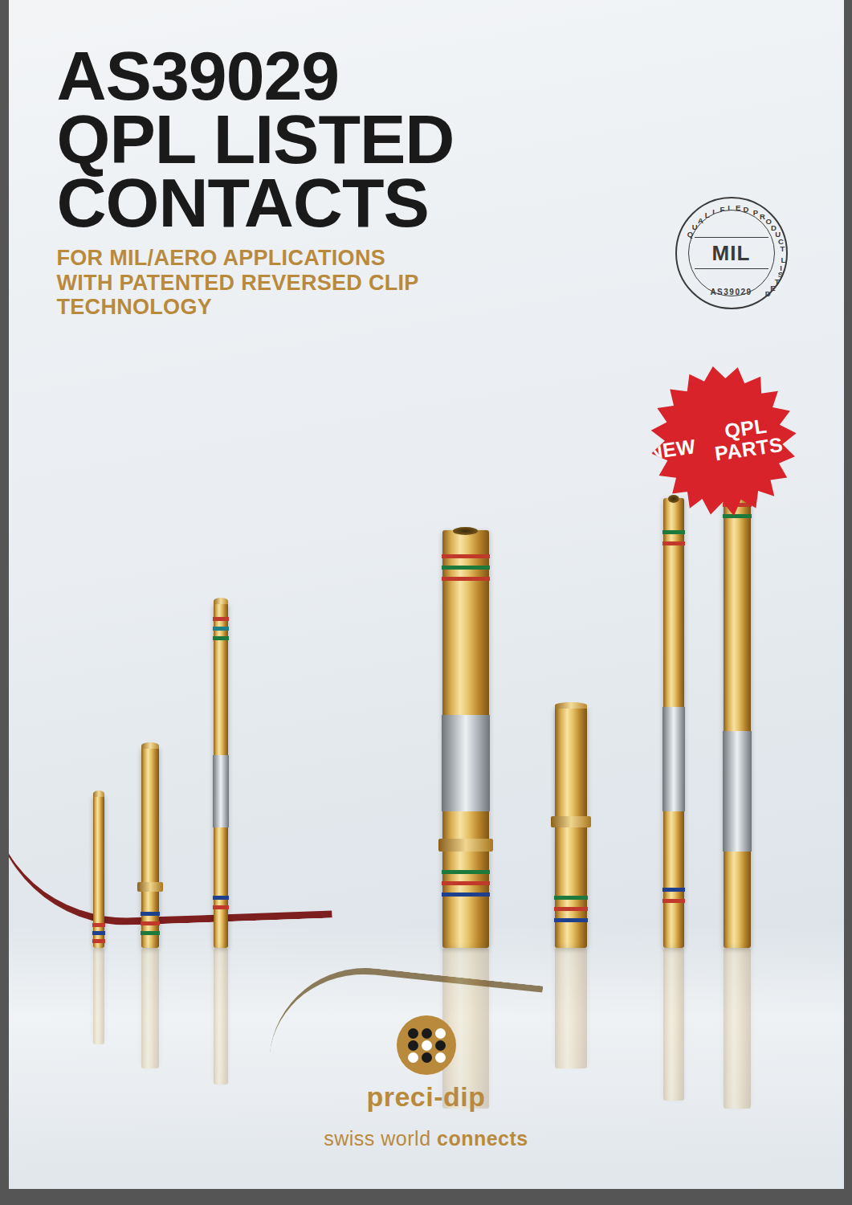AS39029
QPL Listed
Contacts
For MIL/Aero applications
with patented reversed clip
technology
Q U A L I F I E D P R O D U C T L I S T E D
MIL
AS39029
New QPL Parts
preci-dip
swiss world connects